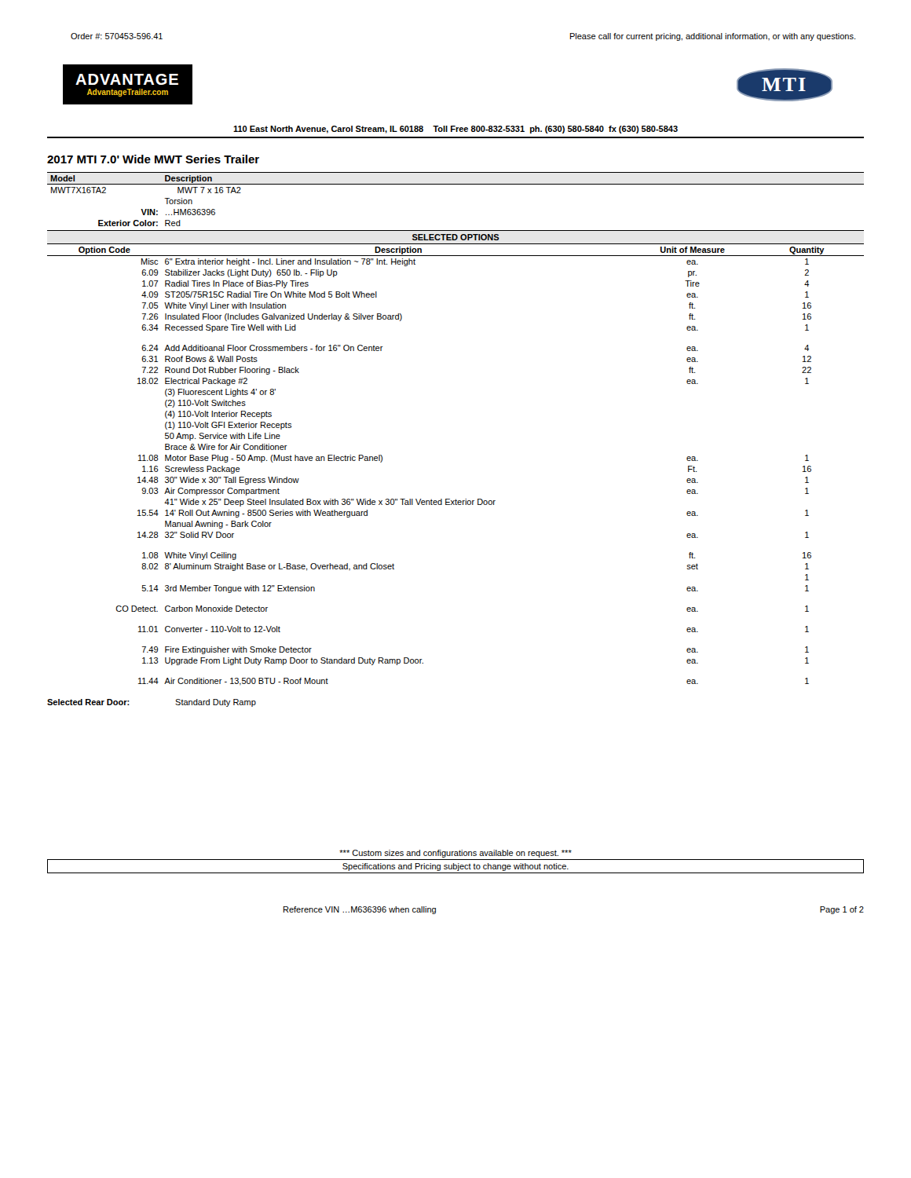Order #: 570453-596.41
Please call for current pricing, additional information, or with any questions.
ADVANTAGE
AdvantageTrailer.com
MTI
110 East North Avenue, Carol Stream, IL 60188 Toll Free 800-832-5331 ph. (630) 580-5840 fx (630) 580-5843
2017 MTI 7.0' Wide MWT Series Trailer
| Model | Description |
| MWT7X16TA2 | MWT 7 x 16 TA2 |
| | Torsion |
| VIN: | …HM636396 |
| Exterior Color: | Red |
SELECTED OPTIONS
| Option Code | Description | Unit of Measure | Quantity |
| --- | --- | --- | --- |
| Misc | 6" Extra interior height - Incl. Liner and Insulation ~ 78" Int. Height | ea. | 1 |
| 6.09 | Stabilizer Jacks (Light Duty) 650 lb. - Flip Up | pr. | 2 |
| 1.07 | Radial Tires In Place of Bias-Ply Tires | Tire | 4 |
| 4.09 | ST205/75R15C Radial Tire On White Mod 5 Bolt Wheel | ea. | 1 |
| 7.05 | White Vinyl Liner with Insulation | ft. | 16 |
| 7.26 | Insulated Floor (Includes Galvanized Underlay & Silver Board) | ft. | 16 |
| 6.34 | Recessed Spare Tire Well with Lid | ea. | 1 |
| 6.24 | Add Additioanal Floor Crossmembers - for 16" On Center | ea. | 4 |
| 6.31 | Roof Bows & Wall Posts | ea. | 12 |
| 7.22 | Round Dot Rubber Flooring - Black | ft. | 22 |
| 18.02 | Electrical Package #2 | ea. | 1 |
| | (3) Fluorescent Lights 4' or 8' | | |
| | (2) 110-Volt Switches | | |
| | (4) 110-Volt Interior Recepts | | |
| | (1) 110-Volt GFI Exterior Recepts | | |
| | 50 Amp. Service with Life Line | | |
| | Brace & Wire for Air Conditioner | | |
| 11.08 | Motor Base Plug - 50 Amp. (Must have an Electric Panel) | ea. | 1 |
| 1.16 | Screwless Package | Ft. | 16 |
| 14.48 | 30" Wide x 30" Tall Egress Window | ea. | 1 |
| 9.03 | Air Compressor Compartment | ea. | 1 |
| | 41" Wide x 25" Deep Steel Insulated Box with 36" Wide x 30" Tall Vented Exterior Door | | |
| 15.54 | 14' Roll Out Awning - 8500 Series with Weatherguard | ea. | 1 |
| | Manual Awning - Bark Color | | |
| 14.28 | 32" Solid RV Door | ea. | 1 |
| 1.08 | White Vinyl Ceiling | ft. | 16 |
| 8.02 | 8' Aluminum Straight Base or L-Base, Overhead, and Closet | set | 1 |
| | | | 1 |
| 5.14 | 3rd Member Tongue with 12" Extension | ea. | 1 |
| CO Detect. | Carbon Monoxide Detector | ea. | 1 |
| 11.01 | Converter - 110-Volt to 12-Volt | ea. | 1 |
| 7.49 | Fire Extinguisher with Smoke Detector | ea. | 1 |
| 1.13 | Upgrade From Light Duty Ramp Door to Standard Duty Ramp Door. | ea. | 1 |
| 11.44 | Air Conditioner - 13,500 BTU - Roof Mount | ea. | 1 |
Selected Rear Door: Standard Duty Ramp
*** Custom sizes and configurations available on request. ***
Specifications and Pricing subject to change without notice.
Reference VIN …M636396 when calling
Page 1 of 2